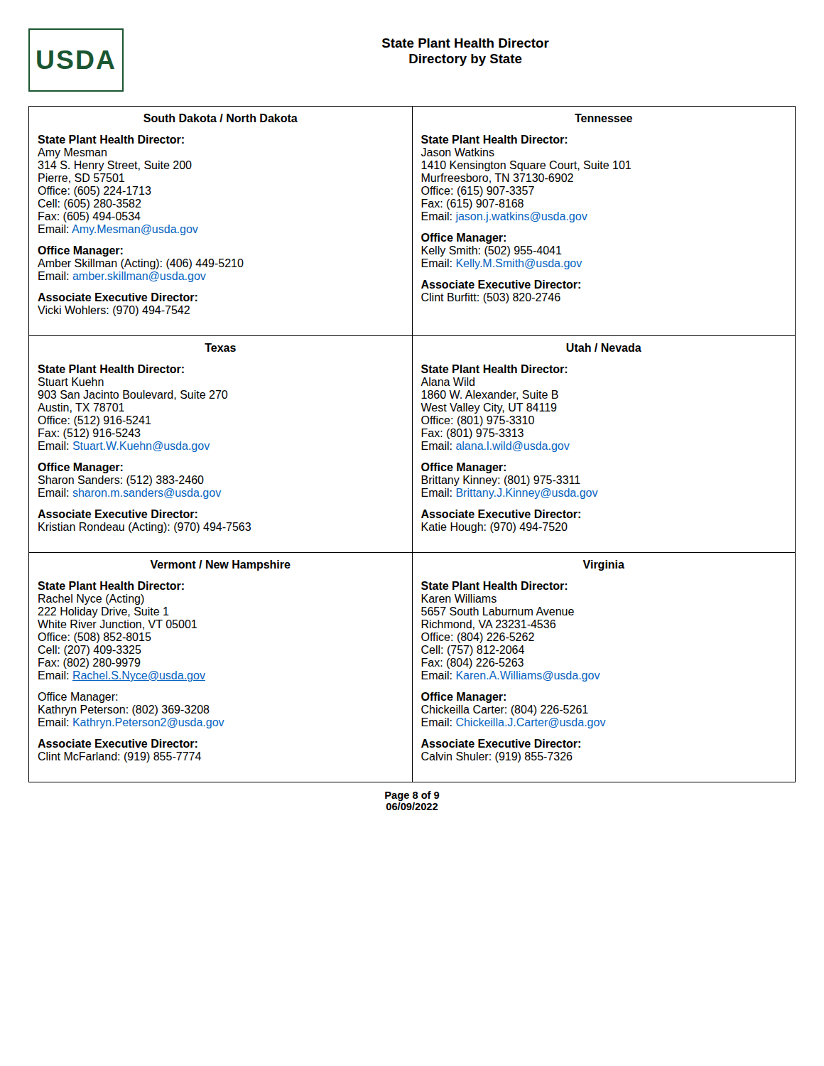USDA
State Plant Health Director
Directory by State
| South Dakota / North Dakota State Plant Health Director: Amy Mesman 314 S. Henry Street, Suite 200 Pierre, SD 57501 Office: (605) 224-1713 Cell: (605) 280-3582 Fax: (605) 494-0534 Email: Amy.Mesman@usda.gov Office Manager: Amber Skillman (Acting): (406) 449-5210 Email: amber.skillman@usda.gov Associate Executive Director: Vicki Wohlers: (970) 494-7542 | Tennessee State Plant Health Director: Jason Watkins 1410 Kensington Square Court, Suite 101 Murfreesboro, TN 37130-6902 Office: (615) 907-3357 Fax: (615) 907-8168 Email: jason.j.watkins@usda.gov Office Manager: Kelly Smith: (502) 955-4041 Email: Kelly.M.Smith@usda.gov Associate Executive Director: Clint Burfitt: (503) 820-2746 |
| Texas State Plant Health Director: Stuart Kuehn 903 San Jacinto Boulevard, Suite 270 Austin, TX 78701 Office: (512) 916-5241 Fax: (512) 916-5243 Email: Stuart.W.Kuehn@usda.gov Office Manager: Sharon Sanders: (512) 383-2460 Email: sharon.m.sanders@usda.gov Associate Executive Director: Kristian Rondeau (Acting): (970) 494-7563 | Utah / Nevada State Plant Health Director: Alana Wild 1860 W. Alexander, Suite B West Valley City, UT 84119 Office: (801) 975-3310 Fax: (801) 975-3313 Email: alana.l.wild@usda.gov Office Manager: Brittany Kinney: (801) 975-3311 Email: Brittany.J.Kinney@usda.gov Associate Executive Director: Katie Hough: (970) 494-7520 |
| Vermont / New Hampshire State Plant Health Director: Rachel Nyce (Acting) 222 Holiday Drive, Suite 1 White River Junction, VT 05001 Office: (508) 852-8015 Cell: (207) 409-3325 Fax: (802) 280-9979 Email: Rachel.S.Nyce@usda.gov Office Manager: Kathryn Peterson: (802) 369-3208 Email: Kathryn.Peterson2@usda.gov Associate Executive Director: Clint McFarland: (919) 855-7774 | Virginia State Plant Health Director: Karen Williams 5657 South Laburnum Avenue Richmond, VA 23231-4536 Office: (804) 226-5262 Cell: (757) 812-2064 Fax: (804) 226-5263 Email: Karen.A.Williams@usda.gov Office Manager: Chickeilla Carter: (804) 226-5261 Email: Chickeilla.J.Carter@usda.gov Associate Executive Director: Calvin Shuler: (919) 855-7326 |
Page 8 of 9
06/09/2022